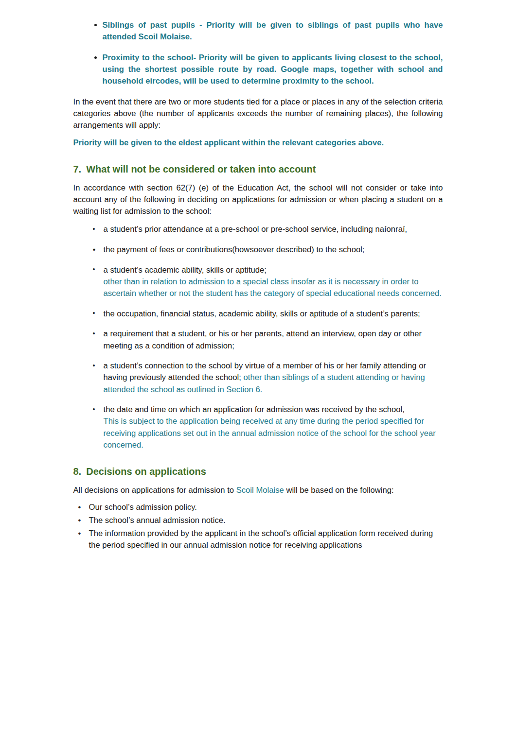Siblings of past pupils - Priority will be given to siblings of past pupils who have attended Scoil Molaise.
Proximity to the school- Priority will be given to applicants living closest to the school, using the shortest possible route by road. Google maps, together with school and household eircodes, will be used to determine proximity to the school.
In the event that there are two or more students tied for a place or places in any of the selection criteria categories above (the number of applicants exceeds the number of remaining places), the following arrangements will apply:
Priority will be given to the eldest applicant within the relevant categories above.
7. What will not be considered or taken into account
In accordance with section 62(7) (e) of the Education Act, the school will not consider or take into account any of the following in deciding on applications for admission or when placing a student on a waiting list for admission to the school:
a student’s prior attendance at a pre-school or pre-school service, including naíonraí,
the payment of fees or contributions(howsoever described) to the school;
a student’s academic ability, skills or aptitude;
other than in relation to admission to a special class insofar as it is necessary in order to ascertain whether or not the student has the category of special educational needs concerned.
the occupation, financial status, academic ability, skills or aptitude of a student’s parents;
a requirement that a student, or his or her parents, attend an interview, open day or other meeting as a condition of admission;
a student’s connection to the school by virtue of a member of his or her family attending or having previously attended the school; other than siblings of a student attending or having attended the school as outlined in Section 6.
the date and time on which an application for admission was received by the school,
This is subject to the application being received at any time during the period specified for receiving applications set out in the annual admission notice of the school for the school year concerned.
8. Decisions on applications
All decisions on applications for admission to Scoil Molaise will be based on the following:
Our school’s admission policy.
The school’s annual admission notice.
The information provided by the applicant in the school’s official application form received during the period specified in our annual admission notice for receiving applications